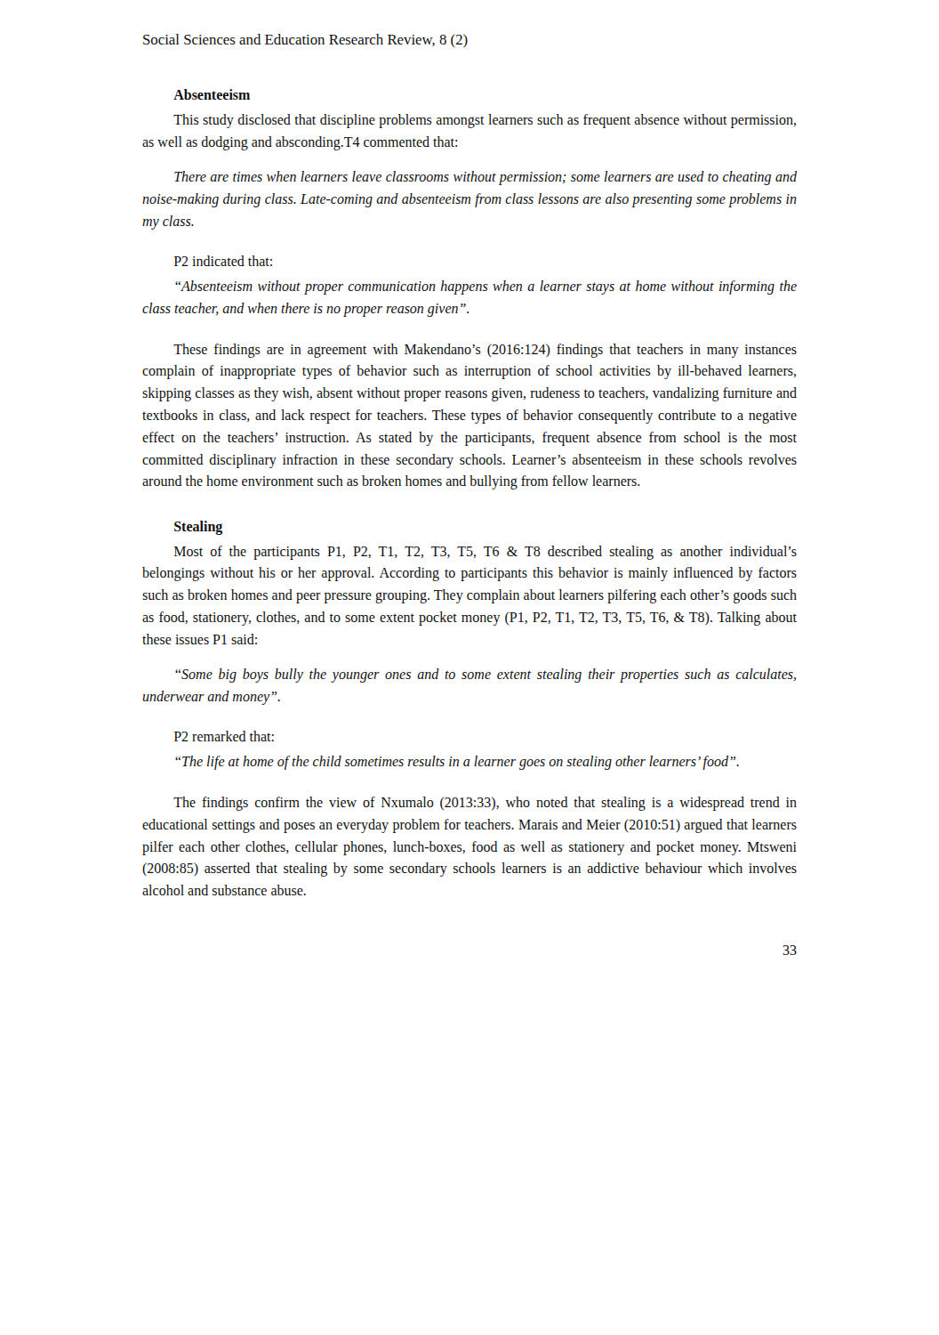Social Sciences and Education Research Review, 8 (2)
Absenteeism
This study disclosed that discipline problems amongst learners such as frequent absence without permission, as well as dodging and absconding.T4 commented that:
There are times when learners leave classrooms without permission; some learners are used to cheating and noise-making during class. Late-coming and absenteeism from class lessons are also presenting some problems in my class.
P2 indicated that:
“Absenteeism without proper communication happens when a learner stays at home without informing the class teacher, and when there is no proper reason given”.
These findings are in agreement with Makendano’s (2016:124) findings that teachers in many instances complain of inappropriate types of behavior such as interruption of school activities by ill-behaved learners, skipping classes as they wish, absent without proper reasons given, rudeness to teachers, vandalizing furniture and textbooks in class, and lack respect for teachers. These types of behavior consequently contribute to a negative effect on the teachers’ instruction. As stated by the participants, frequent absence from school is the most committed disciplinary infraction in these secondary schools. Learner’s absenteeism in these schools revolves around the home environment such as broken homes and bullying from fellow learners.
Stealing
Most of the participants P1, P2, T1, T2, T3, T5, T6 & T8 described stealing as another individual’s belongings without his or her approval. According to participants this behavior is mainly influenced by factors such as broken homes and peer pressure grouping. They complain about learners pilfering each other’s goods such as food, stationery, clothes, and to some extent pocket money (P1, P2, T1, T2, T3, T5, T6, & T8). Talking about these issues P1 said:
“Some big boys bully the younger ones and to some extent stealing their properties such as calculates, underwear and money”.
P2 remarked that:
“The life at home of the child sometimes results in a learner goes on stealing other learners’ food”.
The findings confirm the view of Nxumalo (2013:33), who noted that stealing is a widespread trend in educational settings and poses an everyday problem for teachers. Marais and Meier (2010:51) argued that learners pilfer each other clothes, cellular phones, lunch-boxes, food as well as stationery and pocket money. Mtsweni (2008:85) asserted that stealing by some secondary schools learners is an addictive behaviour which involves alcohol and substance abuse.
33